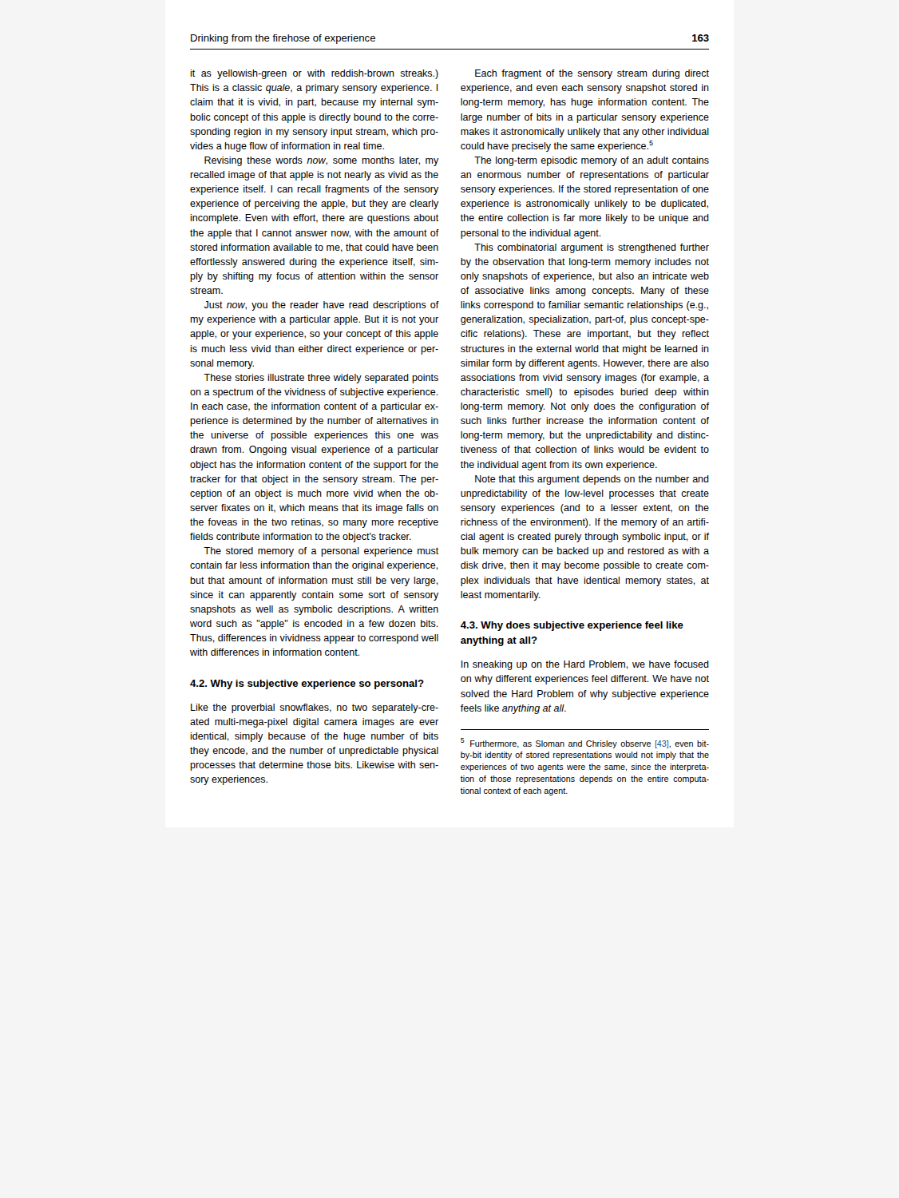Drinking from the firehose of experience 163
it as yellowish-green or with reddish-brown streaks.) This is a classic quale, a primary sensory experience. I claim that it is vivid, in part, because my internal symbolic concept of this apple is directly bound to the corresponding region in my sensory input stream, which provides a huge flow of information in real time.
Revising these words now, some months later, my recalled image of that apple is not nearly as vivid as the experience itself. I can recall fragments of the sensory experience of perceiving the apple, but they are clearly incomplete. Even with effort, there are questions about the apple that I cannot answer now, with the amount of stored information available to me, that could have been effortlessly answered during the experience itself, simply by shifting my focus of attention within the sensor stream.
Just now, you the reader have read descriptions of my experience with a particular apple. But it is not your apple, or your experience, so your concept of this apple is much less vivid than either direct experience or personal memory.
These stories illustrate three widely separated points on a spectrum of the vividness of subjective experience. In each case, the information content of a particular experience is determined by the number of alternatives in the universe of possible experiences this one was drawn from. Ongoing visual experience of a particular object has the information content of the support for the tracker for that object in the sensory stream. The perception of an object is much more vivid when the observer fixates on it, which means that its image falls on the foveas in the two retinas, so many more receptive fields contribute information to the object's tracker.
The stored memory of a personal experience must contain far less information than the original experience, but that amount of information must still be very large, since it can apparently contain some sort of sensory snapshots as well as symbolic descriptions. A written word such as "apple" is encoded in a few dozen bits. Thus, differences in vividness appear to correspond well with differences in information content.
4.2. Why is subjective experience so personal?
Like the proverbial snowflakes, no two separately-created multi-mega-pixel digital camera images are ever identical, simply because of the huge number of bits they encode, and the number of unpredictable physical processes that determine those bits. Likewise with sensory experiences.
Each fragment of the sensory stream during direct experience, and even each sensory snapshot stored in long-term memory, has huge information content. The large number of bits in a particular sensory experience makes it astronomically unlikely that any other individual could have precisely the same experience.5
The long-term episodic memory of an adult contains an enormous number of representations of particular sensory experiences. If the stored representation of one experience is astronomically unlikely to be duplicated, the entire collection is far more likely to be unique and personal to the individual agent.
This combinatorial argument is strengthened further by the observation that long-term memory includes not only snapshots of experience, but also an intricate web of associative links among concepts. Many of these links correspond to familiar semantic relationships (e.g., generalization, specialization, part-of, plus concept-specific relations). These are important, but they reflect structures in the external world that might be learned in similar form by different agents. However, there are also associations from vivid sensory images (for example, a characteristic smell) to episodes buried deep within long-term memory. Not only does the configuration of such links further increase the information content of long-term memory, but the unpredictability and distinctiveness of that collection of links would be evident to the individual agent from its own experience.
Note that this argument depends on the number and unpredictability of the low-level processes that create sensory experiences (and to a lesser extent, on the richness of the environment). If the memory of an artificial agent is created purely through symbolic input, or if bulk memory can be backed up and restored as with a disk drive, then it may become possible to create complex individuals that have identical memory states, at least momentarily.
4.3. Why does subjective experience feel like anything at all?
In sneaking up on the Hard Problem, we have focused on why different experiences feel different. We have not solved the Hard Problem of why subjective experience feels like anything at all.
5 Furthermore, as Sloman and Chrisley observe [43], even bit-by-bit identity of stored representations would not imply that the experiences of two agents were the same, since the interpretation of those representations depends on the entire computational context of each agent.